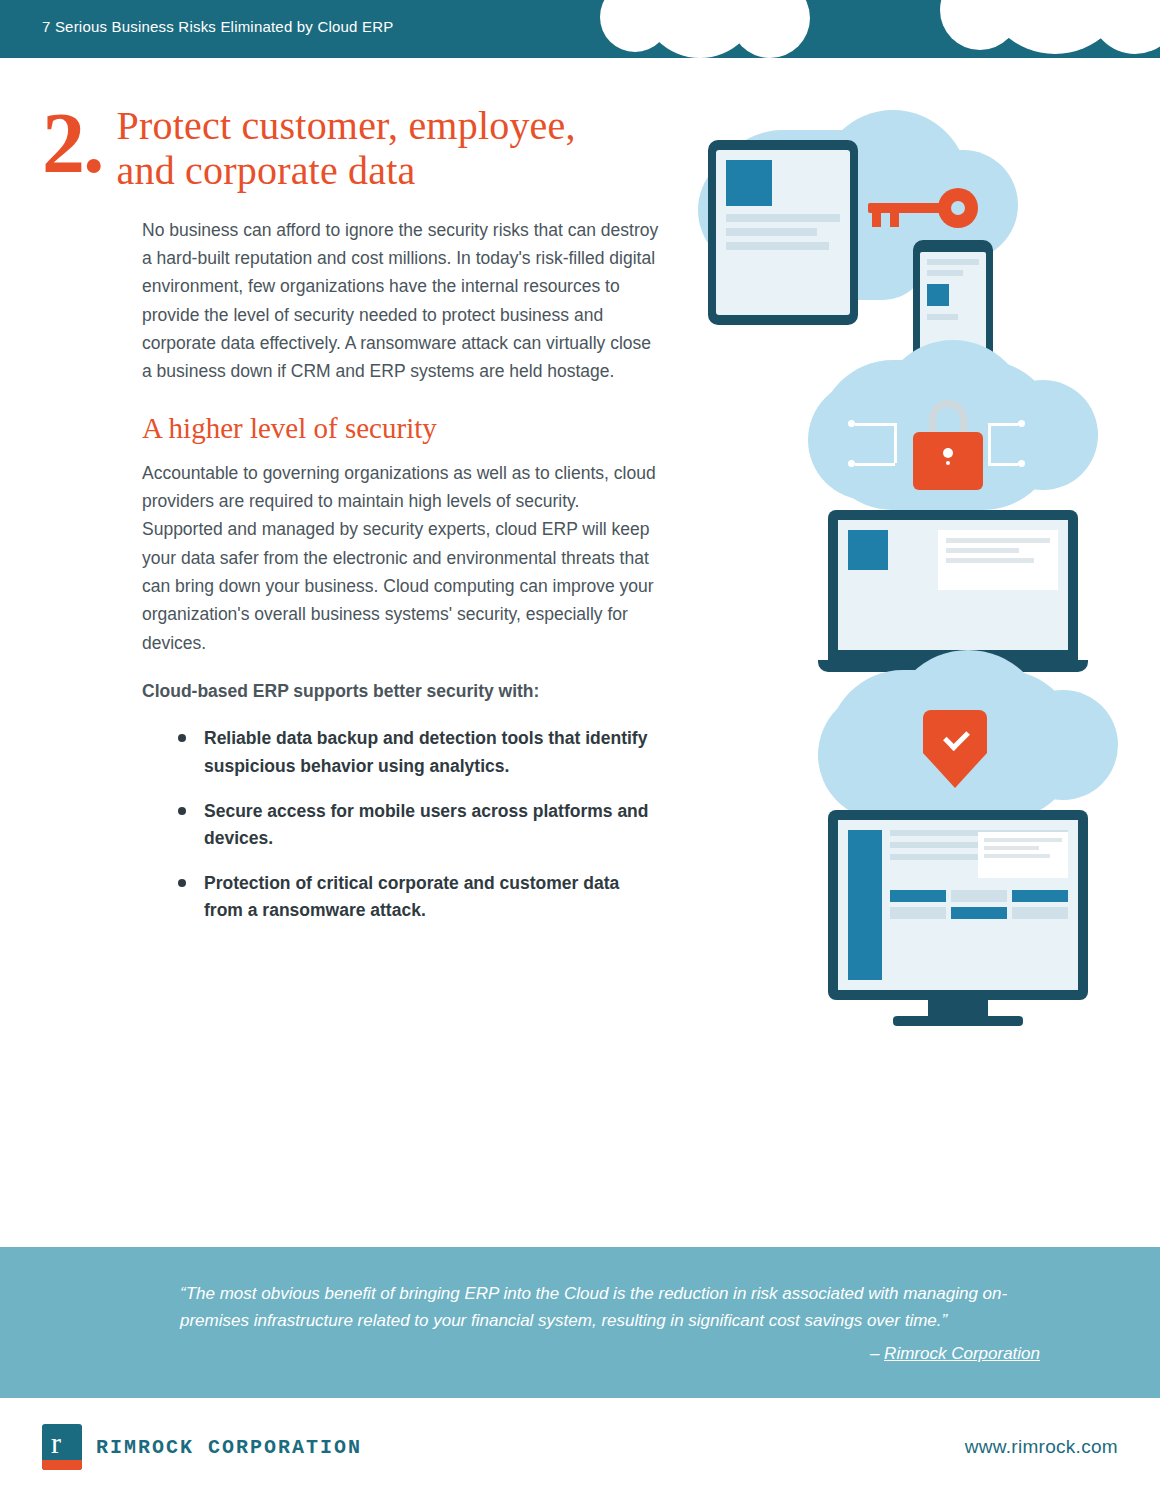7 Serious Business Risks Eliminated by Cloud ERP
2.
Protect customer, employee,
and corporate data
No business can afford to ignore the security risks that can destroy a hard-built reputation and cost millions. In today's risk-filled digital environment, few organizations have the internal resources to provide the level of security needed to protect business and corporate data effectively. A ransomware attack can virtually close a business down if CRM and ERP systems are held hostage.
A higher level of security
Accountable to governing organizations as well as to clients, cloud providers are required to maintain high levels of security. Supported and managed by security experts, cloud ERP will keep your data safer from the electronic and environmental threats that can bring down your business. Cloud computing can improve your organization's overall business systems' security, especially for devices.
Cloud-based ERP supports better security with:
Reliable data backup and detection tools that identify suspicious behavior using analytics.
Secure access for mobile users across platforms and devices.
Protection of critical corporate and customer data from a ransomware attack.
“The most obvious benefit of bringing ERP into the Cloud is the reduction in risk associated with managing on-premises infrastructure related to your financial system, resulting in significant cost savings over time.”
– Rimrock Corporation
RIMROCK CORPORATION
www.rimrock.com